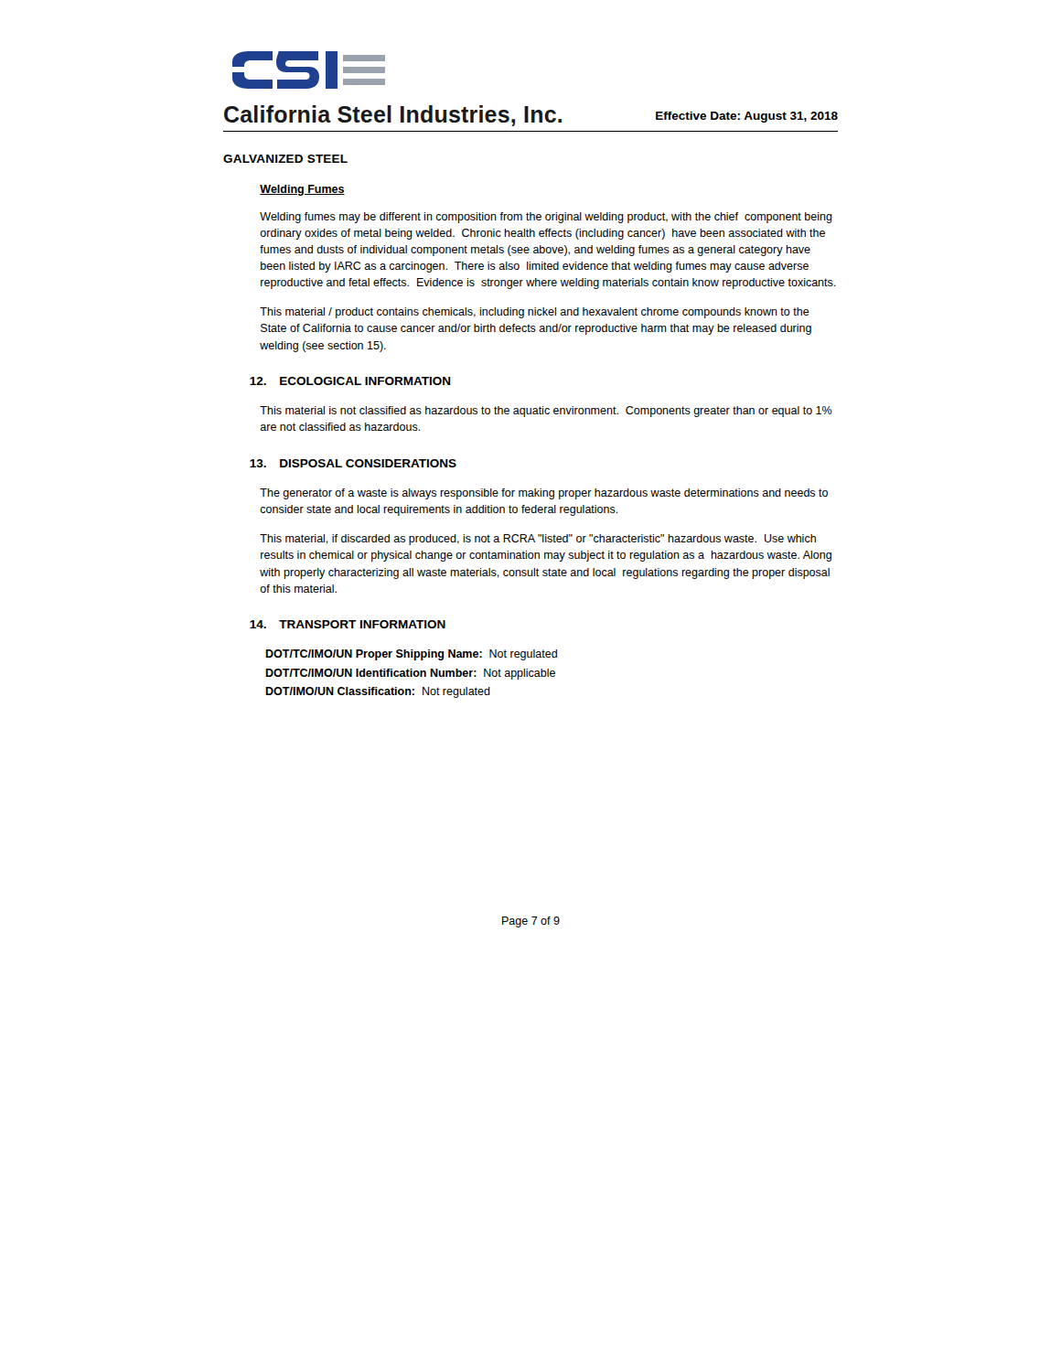California Steel Industries, Inc.
Effective Date: August 31, 2018
GALVANIZED STEEL
Welding Fumes
Welding fumes may be different in composition from the original welding product, with the chief component being ordinary oxides of metal being welded. Chronic health effects (including cancer) have been associated with the fumes and dusts of individual component metals (see above), and welding fumes as a general category have been listed by IARC as a carcinogen. There is also limited evidence that welding fumes may cause adverse reproductive and fetal effects. Evidence is stronger where welding materials contain know reproductive toxicants.
This material / product contains chemicals, including nickel and hexavalent chrome compounds known to the State of California to cause cancer and/or birth defects and/or reproductive harm that may be released during welding (see section 15).
12. ECOLOGICAL INFORMATION
This material is not classified as hazardous to the aquatic environment. Components greater than or equal to 1% are not classified as hazardous.
13. DISPOSAL CONSIDERATIONS
The generator of a waste is always responsible for making proper hazardous waste determinations and needs to consider state and local requirements in addition to federal regulations.
This material, if discarded as produced, is not a RCRA "listed" or "characteristic" hazardous waste. Use which results in chemical or physical change or contamination may subject it to regulation as a hazardous waste. Along with properly characterizing all waste materials, consult state and local regulations regarding the proper disposal of this material.
14. TRANSPORT INFORMATION
DOT/TC/IMO/UN Proper Shipping Name: Not regulated
DOT/TC/IMO/UN Identification Number: Not applicable
DOT/IMO/UN Classification: Not regulated
Page 7 of 9